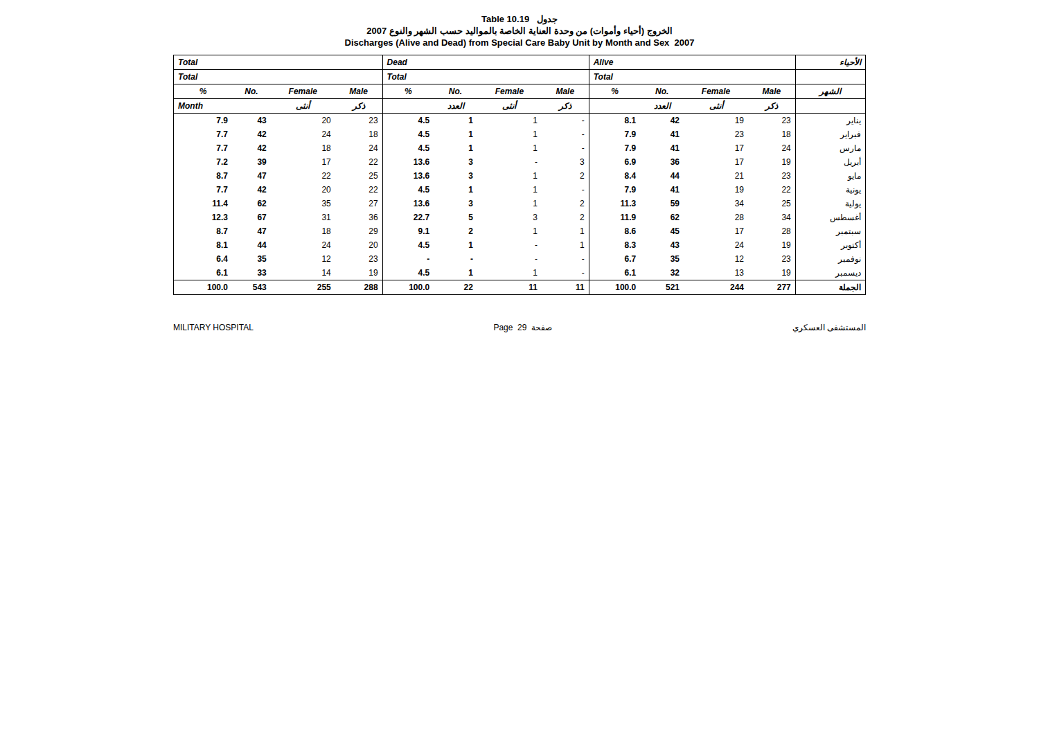Table 10.19 جدول
الخروج (أحياء وأموات) من وحدة العناية الخاصة بالمواليد حسب الشهر والنوع 2007
Discharges (Alive and Dead) from Special Care Baby Unit by Month and Sex 2007
| Total | Dead | Alive | الأحياء |
| --- | --- | --- | --- |
| Total | | | Total | | | Total | | | |
| % | No. | Female | Male | % | No. | Female | Male | % | No. | Female | Male | الشهر |
| Month | | أنثى | ذكر | | العدد | أنثى | ذكر | | العدد | أنثى | ذكر | |
| 7.9 | 43 | 20 | 23 | 4.5 | 1 | 1 | - | 8.1 | 42 | 19 | 23 | يناير |
| 7.7 | 42 | 24 | 18 | 4.5 | 1 | 1 | - | 7.9 | 41 | 23 | 18 | فبراير |
| 7.7 | 42 | 18 | 24 | 4.5 | 1 | 1 | - | 7.9 | 41 | 17 | 24 | مارس |
| 7.2 | 39 | 17 | 22 | 13.6 | 3 | - | 3 | 6.9 | 36 | 17 | 19 | أبريل |
| 8.7 | 47 | 22 | 25 | 13.6 | 3 | 1 | 2 | 8.4 | 44 | 21 | 23 | مايو |
| 7.7 | 42 | 20 | 22 | 4.5 | 1 | 1 | - | 7.9 | 41 | 19 | 22 | يونية |
| 11.4 | 62 | 35 | 27 | 13.6 | 3 | 1 | 2 | 11.3 | 59 | 34 | 25 | يولية |
| 12.3 | 67 | 31 | 36 | 22.7 | 5 | 3 | 2 | 11.9 | 62 | 28 | 34 | أغسطس |
| 8.7 | 47 | 18 | 29 | 9.1 | 2 | 1 | 1 | 8.6 | 45 | 17 | 28 | سبتمبر |
| 8.1 | 44 | 24 | 20 | 4.5 | 1 | - | 1 | 8.3 | 43 | 24 | 19 | أكتوبر |
| 6.4 | 35 | 12 | 23 | - | - | - | - | 6.7 | 35 | 12 | 23 | نوفمبر |
| 6.1 | 33 | 14 | 19 | 4.5 | 1 | 1 | - | 6.1 | 32 | 13 | 19 | ديسمبر |
| 100.0 | 543 | 255 | 288 | 100.0 | 22 | 11 | 11 | 100.0 | 521 | 244 | 277 | الجملة |
MILITARY HOSPITAL
Page 29 صفحة
المستشفى العسكري